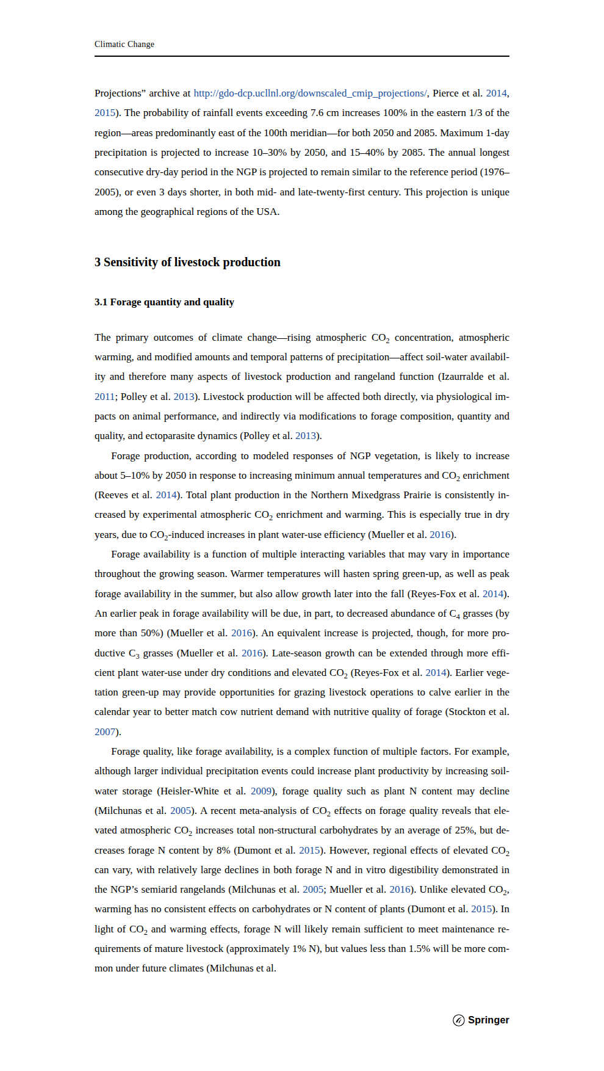Climatic Change
Projections” archive at http://gdo-dcp.ucllnl.org/downscaled_cmip_projections/, Pierce et al. 2014, 2015). The probability of rainfall events exceeding 7.6 cm increases 100% in the eastern 1/3 of the region—areas predominantly east of the 100th meridian—for both 2050 and 2085. Maximum 1-day precipitation is projected to increase 10–30% by 2050, and 15–40% by 2085. The annual longest consecutive dry-day period in the NGP is projected to remain similar to the reference period (1976–2005), or even 3 days shorter, in both mid- and late-twenty-first century. This projection is unique among the geographical regions of the USA.
3 Sensitivity of livestock production
3.1 Forage quantity and quality
The primary outcomes of climate change—rising atmospheric CO2 concentration, atmospheric warming, and modified amounts and temporal patterns of precipitation—affect soil-water availability and therefore many aspects of livestock production and rangeland function (Izaurralde et al. 2011; Polley et al. 2013). Livestock production will be affected both directly, via physiological impacts on animal performance, and indirectly via modifications to forage composition, quantity and quality, and ectoparasite dynamics (Polley et al. 2013).
Forage production, according to modeled responses of NGP vegetation, is likely to increase about 5–10% by 2050 in response to increasing minimum annual temperatures and CO2 enrichment (Reeves et al. 2014). Total plant production in the Northern Mixedgrass Prairie is consistently increased by experimental atmospheric CO2 enrichment and warming. This is especially true in dry years, due to CO2-induced increases in plant water-use efficiency (Mueller et al. 2016).
Forage availability is a function of multiple interacting variables that may vary in importance throughout the growing season. Warmer temperatures will hasten spring green-up, as well as peak forage availability in the summer, but also allow growth later into the fall (Reyes-Fox et al. 2014). An earlier peak in forage availability will be due, in part, to decreased abundance of C4 grasses (by more than 50%) (Mueller et al. 2016). An equivalent increase is projected, though, for more productive C3 grasses (Mueller et al. 2016). Late-season growth can be extended through more efficient plant water-use under dry conditions and elevated CO2 (Reyes-Fox et al. 2014). Earlier vegetation green-up may provide opportunities for grazing livestock operations to calve earlier in the calendar year to better match cow nutrient demand with nutritive quality of forage (Stockton et al. 2007).
Forage quality, like forage availability, is a complex function of multiple factors. For example, although larger individual precipitation events could increase plant productivity by increasing soil-water storage (Heisler-White et al. 2009), forage quality such as plant N content may decline (Milchunas et al. 2005). A recent meta-analysis of CO2 effects on forage quality reveals that elevated atmospheric CO2 increases total non-structural carbohydrates by an average of 25%, but decreases forage N content by 8% (Dumont et al. 2015). However, regional effects of elevated CO2 can vary, with relatively large declines in both forage N and in vitro digestibility demonstrated in the NGP’s semiarid rangelands (Milchunas et al. 2005; Mueller et al. 2016). Unlike elevated CO2, warming has no consistent effects on carbohydrates or N content of plants (Dumont et al. 2015). In light of CO2 and warming effects, forage N will likely remain sufficient to meet maintenance requirements of mature livestock (approximately 1% N), but values less than 1.5% will be more common under future climates (Milchunas et al.
Springer